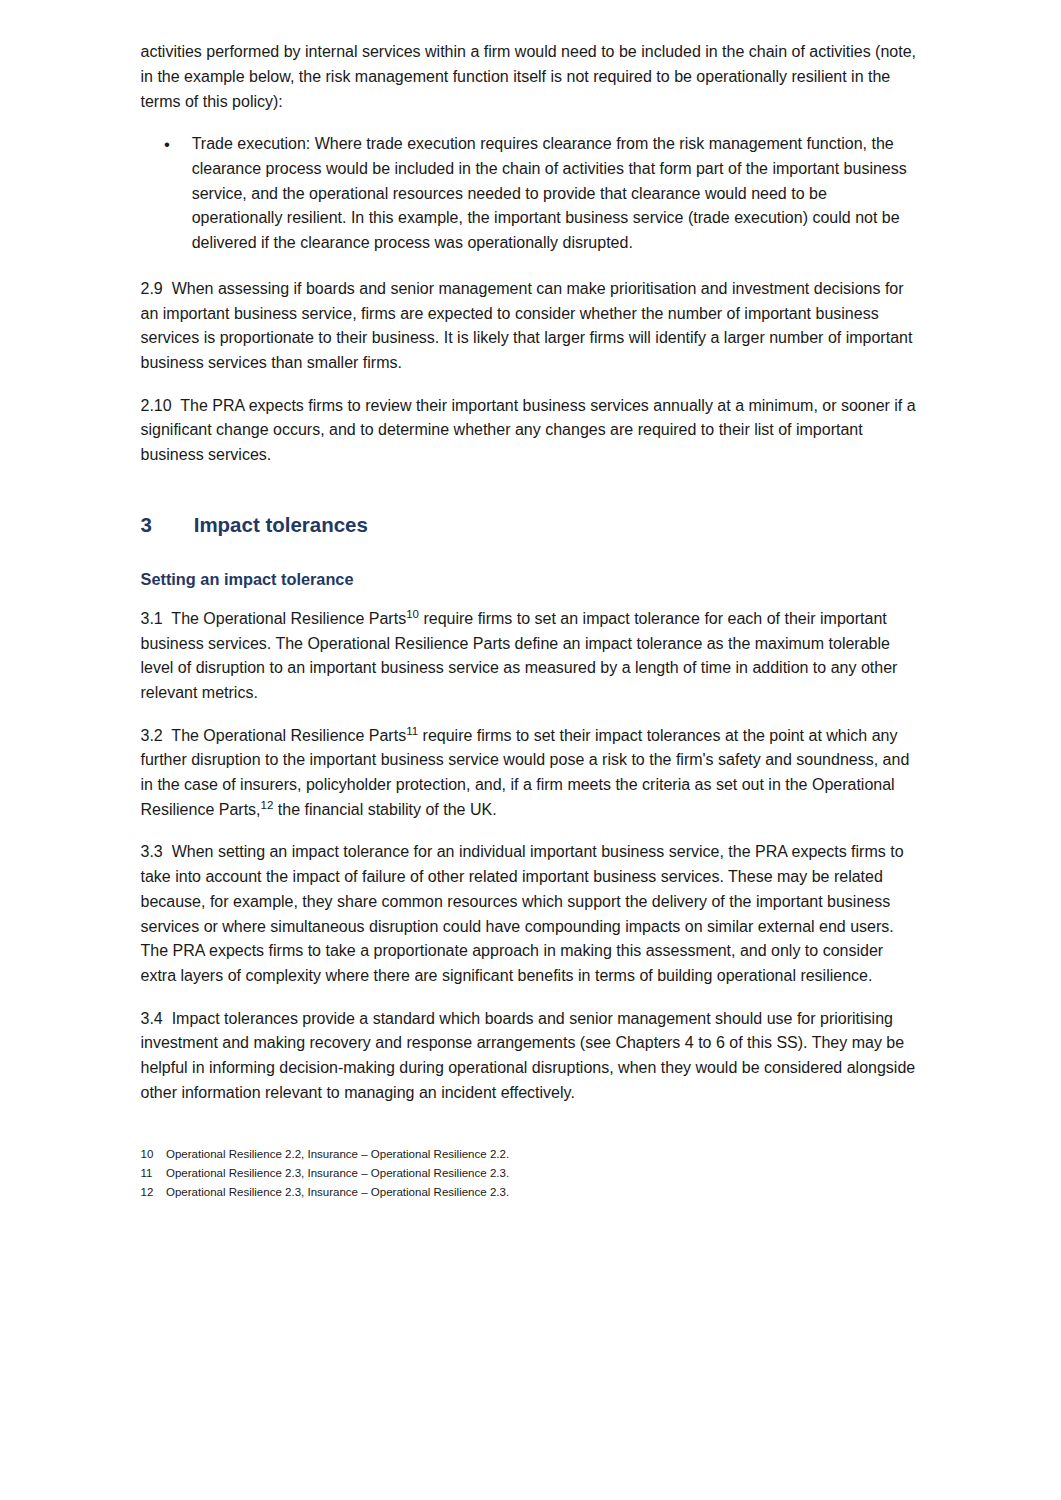activities performed by internal services within a firm would need to be included in the chain of activities (note, in the example below, the risk management function itself is not required to be operationally resilient in the terms of this policy):
Trade execution: Where trade execution requires clearance from the risk management function, the clearance process would be included in the chain of activities that form part of the important business service, and the operational resources needed to provide that clearance would need to be operationally resilient. In this example, the important business service (trade execution) could not be delivered if the clearance process was operationally disrupted.
2.9 When assessing if boards and senior management can make prioritisation and investment decisions for an important business service, firms are expected to consider whether the number of important business services is proportionate to their business. It is likely that larger firms will identify a larger number of important business services than smaller firms.
2.10 The PRA expects firms to review their important business services annually at a minimum, or sooner if a significant change occurs, and to determine whether any changes are required to their list of important business services.
3 Impact tolerances
Setting an impact tolerance
3.1 The Operational Resilience Parts10 require firms to set an impact tolerance for each of their important business services. The Operational Resilience Parts define an impact tolerance as the maximum tolerable level of disruption to an important business service as measured by a length of time in addition to any other relevant metrics.
3.2 The Operational Resilience Parts11 require firms to set their impact tolerances at the point at which any further disruption to the important business service would pose a risk to the firm's safety and soundness, and in the case of insurers, policyholder protection, and, if a firm meets the criteria as set out in the Operational Resilience Parts,12 the financial stability of the UK.
3.3 When setting an impact tolerance for an individual important business service, the PRA expects firms to take into account the impact of failure of other related important business services. These may be related because, for example, they share common resources which support the delivery of the important business services or where simultaneous disruption could have compounding impacts on similar external end users. The PRA expects firms to take a proportionate approach in making this assessment, and only to consider extra layers of complexity where there are significant benefits in terms of building operational resilience.
3.4 Impact tolerances provide a standard which boards and senior management should use for prioritising investment and making recovery and response arrangements (see Chapters 4 to 6 of this SS). They may be helpful in informing decision-making during operational disruptions, when they would be considered alongside other information relevant to managing an incident effectively.
| 10 | Operational Resilience 2.2, Insurance – Operational Resilience 2.2. |
| 11 | Operational Resilience 2.3, Insurance – Operational Resilience 2.3. |
| 12 | Operational Resilience 2.3, Insurance – Operational Resilience 2.3. |